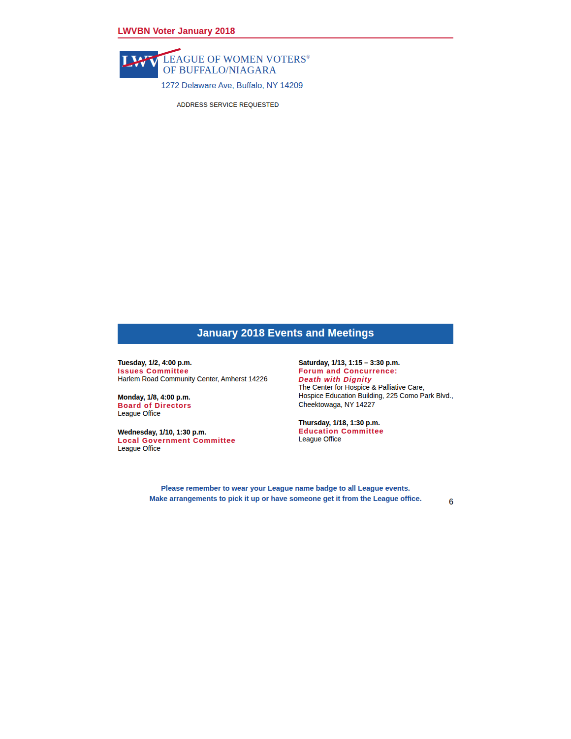LWVBN Voter January 2018
LWV
LEAGUE OF WOMEN VOTERS®
OF BUFFALO/NIAGARA
1272 Delaware Ave, Buffalo, NY 14209
ADDRESS SERVICE REQUESTED
January 2018 Events and Meetings
Tuesday, 1/2, 4:00 p.m.
Issues Committee
Harlem Road Community Center, Amherst 14226
Monday, 1/8, 4:00 p.m.
Board of Directors
League Office
Wednesday, 1/10, 1:30 p.m.
Local Government Committee
League Office
Saturday, 1/13, 1:15 – 3:30 p.m.
Forum and Concurrence:
Death with Dignity
The Center for Hospice & Palliative Care,
Hospice Education Building, 225 Como Park Blvd.,
Cheektowaga, NY 14227
Thursday, 1/18, 1:30 p.m.
Education Committee
League Office
Please remember to wear your League name badge to all League events.
Make arrangements to pick it up or have someone get it from the League office.
6